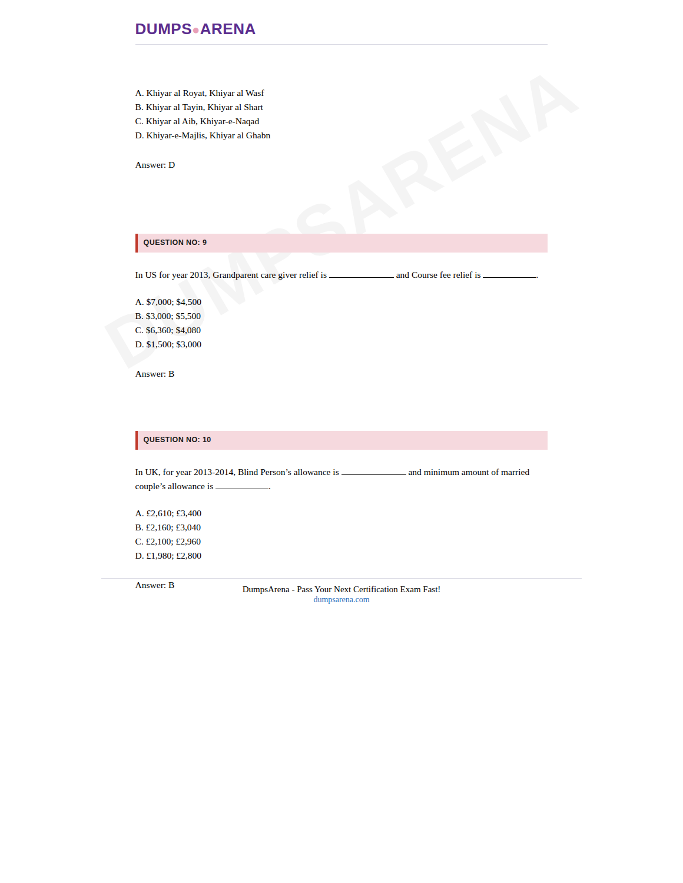DUMPS●ARENA
DUMPSARENA
A. Khiyar al Royat, Khiyar al Wasf
B. Khiyar al Tayin, Khiyar al Shart
C. Khiyar al Aib, Khiyar-e-Naqad
D. Khiyar-e-Majlis, Khiyar al Ghabn
Answer: D
QUESTION NO: 9
In US for year 2013, Grandparent care giver relief is and Course fee relief is .
A. $7,000; $4,500
B. $3,000; $5,500
C. $6,360; $4,080
D. $1,500; $3,000
Answer: B
QUESTION NO: 10
In UK, for year 2013-2014, Blind Person’s allowance is and minimum amount of married couple’s allowance is .
A. £2,610; £3,400
B. £2,160; £3,040
C. £2,100; £2,960
D. £1,980; £2,800
Answer: B
DumpsArena - Pass Your Next Certification Exam Fast!
dumpsarena.com